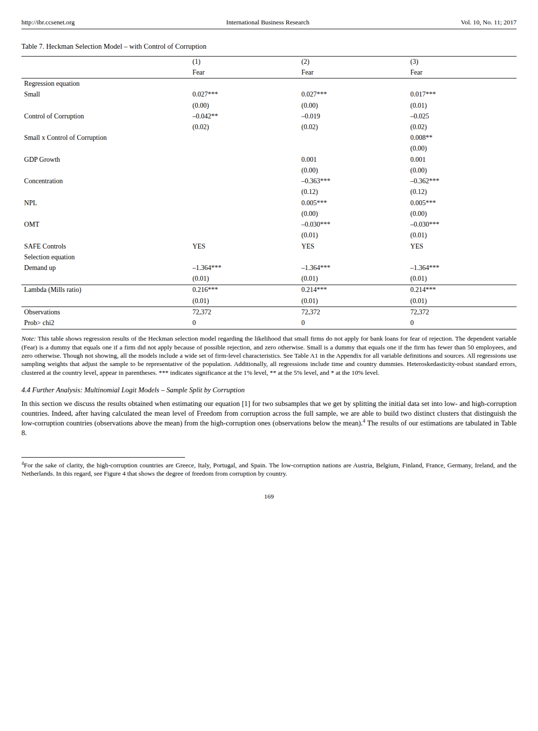http://ibr.ccsenet.org
International Business Research
Vol. 10, No. 11; 2017
Table 7. Heckman Selection Model – with Control of Corruption
| | (1) | (2) | (3) |
| | Fear | Fear | Fear |
| Regression equation | | | |
| Small | 0.027*** | 0.027*** | 0.017*** |
| | (0.00) | (0.00) | (0.01) |
| Control of Corruption | –0.042** | –0.019 | –0.025 |
| | (0.02) | (0.02) | (0.02) |
| Small x Control of Corruption | | | 0.008** |
| | | | (0.00) |
| GDP Growth | | 0.001 | 0.001 |
| | | (0.00) | (0.00) |
| Concentration | | –0.363*** | –0.362*** |
| | | (0.12) | (0.12) |
| NPL | | 0.005*** | 0.005*** |
| | | (0.00) | (0.00) |
| OMT | | –0.030*** | –0.030*** |
| | | (0.01) | (0.01) |
| SAFE Controls | YES | YES | YES |
| Selection equation | | | |
| Demand up | –1.364*** | –1.364*** | –1.364*** |
| | (0.01) | (0.01) | (0.01) |
| Lambda (Mills ratio) | 0.216*** | 0.214*** | 0.214*** |
| | (0.01) | (0.01) | (0.01) |
| Observations | 72,372 | 72,372 | 72,372 |
| Prob> chi2 | 0 | 0 | 0 |
Note: This table shows regression results of the Heckman selection model regarding the likelihood that small firms do not apply for bank loans for fear of rejection. The dependent variable (Fear) is a dummy that equals one if a firm did not apply because of possible rejection, and zero otherwise. Small is a dummy that equals one if the firm has fewer than 50 employees, and zero otherwise. Though not showing, all the models include a wide set of firm-level characteristics. See Table A1 in the Appendix for all variable definitions and sources. All regressions use sampling weights that adjust the sample to be representative of the population. Additionally, all regressions include time and country dummies. Heteroskedasticity-robust standard errors, clustered at the country level, appear in parentheses. *** indicates significance at the 1% level, ** at the 5% level, and * at the 10% level.
4.4 Further Analysis: Multinomial Logit Models – Sample Split by Corruption
In this section we discuss the results obtained when estimating our equation [1] for two subsamples that we get by splitting the initial data set into low- and high-corruption countries. Indeed, after having calculated the mean level of Freedom from corruption across the full sample, we are able to build two distinct clusters that distinguish the low-corruption countries (observations above the mean) from the high-corruption ones (observations below the mean).4 The results of our estimations are tabulated in Table 8.
4For the sake of clarity, the high-corruption countries are Greece, Italy, Portugal, and Spain. The low-corruption nations are Austria, Belgium, Finland, France, Germany, Ireland, and the Netherlands. In this regard, see Figure 4 that shows the degree of freedom from corruption by country.
169